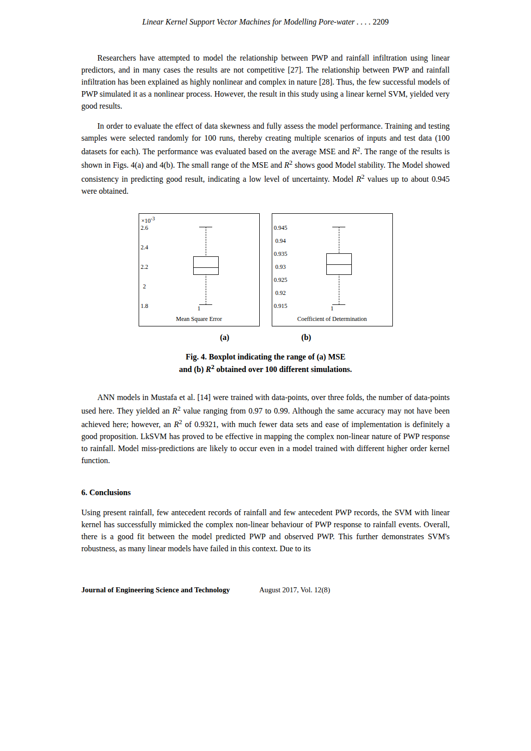Linear Kernel Support Vector Machines for Modelling Pore-water . . . . 2209
Researchers have attempted to model the relationship between PWP and rainfall infiltration using linear predictors, and in many cases the results are not competitive [27]. The relationship between PWP and rainfall infiltration has been explained as highly nonlinear and complex in nature [28]. Thus, the few successful models of PWP simulated it as a nonlinear process. However, the result in this study using a linear kernel SVM, yielded very good results.
In order to evaluate the effect of data skewness and fully assess the model performance. Training and testing samples were selected randomly for 100 runs, thereby creating multiple scenarios of inputs and test data (100 datasets for each). The performance was evaluated based on the average MSE and R2. The range of the results is shown in Figs. 4(a) and 4(b). The small range of the MSE and R2 shows good Model stability. The Model showed consistency in predicting good result, indicating a low level of uncertainty. Model R2 values up to about 0.945 were obtained.
×10-3
2.6 2.4 2.2 2 1.8
1
Mean Square Error
0.945 0.94 0.935 0.93 0.925 0.92 0.915
1
Coefficient of Determination
(a)(b)
Fig. 4. Boxplot indicating the range of (a) MSE
and (b) R2 obtained over 100 different simulations.
ANN models in Mustafa et al. [14] were trained with data-points, over three folds, the number of data-points used here. They yielded an R2 value ranging from 0.97 to 0.99. Although the same accuracy may not have been achieved here; however, an R2 of 0.9321, with much fewer data sets and ease of implementation is definitely a good proposition. LkSVM has proved to be effective in mapping the complex non-linear nature of PWP response to rainfall. Model miss-predictions are likely to occur even in a model trained with different higher order kernel function.
6. Conclusions
Using present rainfall, few antecedent records of rainfall and few antecedent PWP records, the SVM with linear kernel has successfully mimicked the complex non-linear behaviour of PWP response to rainfall events. Overall, there is a good fit between the model predicted PWP and observed PWP. This further demonstrates SVM's robustness, as many linear models have failed in this context. Due to its
Journal of Engineering Science and Technology August 2017, Vol. 12(8)